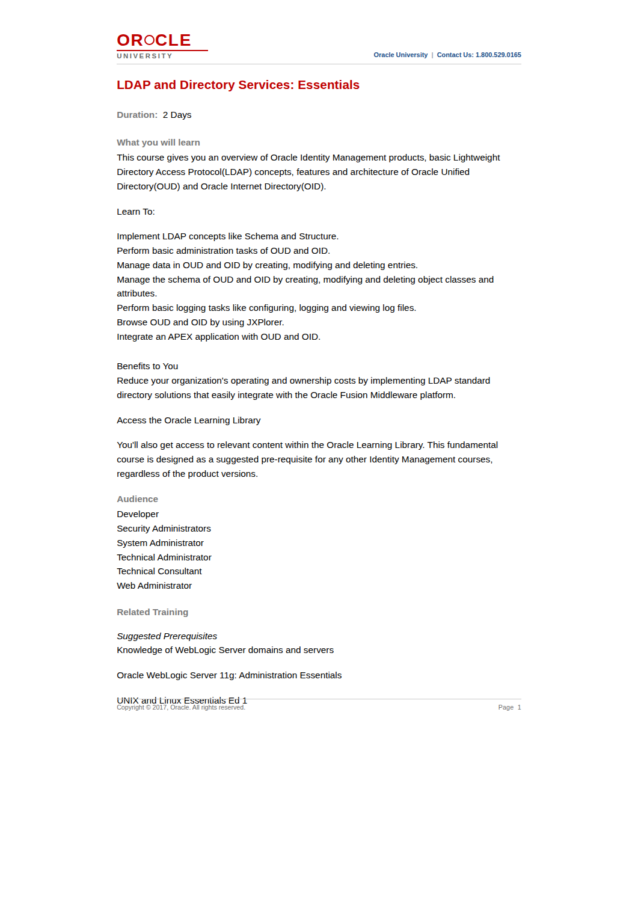OR CLE
UNIVERSITY
Oracle University | Contact Us: 1.800.529.0165
LDAP and Directory Services: Essentials
Duration: 2 Days
What you will learn
This course gives you an overview of Oracle Identity Management products, basic Lightweight Directory Access Protocol(LDAP) concepts, features and architecture of Oracle Unified Directory(OUD) and Oracle Internet Directory(OID).
Learn To:
Implement LDAP concepts like Schema and Structure.
Perform basic administration tasks of OUD and OID.
Manage data in OUD and OID by creating, modifying and deleting entries.
Manage the schema of OUD and OID by creating, modifying and deleting object classes and attributes.
Perform basic logging tasks like configuring, logging and viewing log files.
Browse OUD and OID by using JXPlorer.
Integrate an APEX application with OUD and OID.
Benefits to You
Reduce your organization's operating and ownership costs by implementing LDAP standard directory solutions that easily integrate with the Oracle Fusion Middleware platform.
Access the Oracle Learning Library
You'll also get access to relevant content within the Oracle Learning Library. This fundamental course is designed as a suggested pre-requisite for any other Identity Management courses, regardless of the product versions.
Audience
Developer
Security Administrators
System Administrator
Technical Administrator
Technical Consultant
Web Administrator
Related Training
Suggested Prerequisites
Knowledge of WebLogic Server domains and servers
Oracle WebLogic Server 11g: Administration Essentials
UNIX and Linux Essentials Ed 1
Copyright © 2017, Oracle. All rights reserved.
Page 1